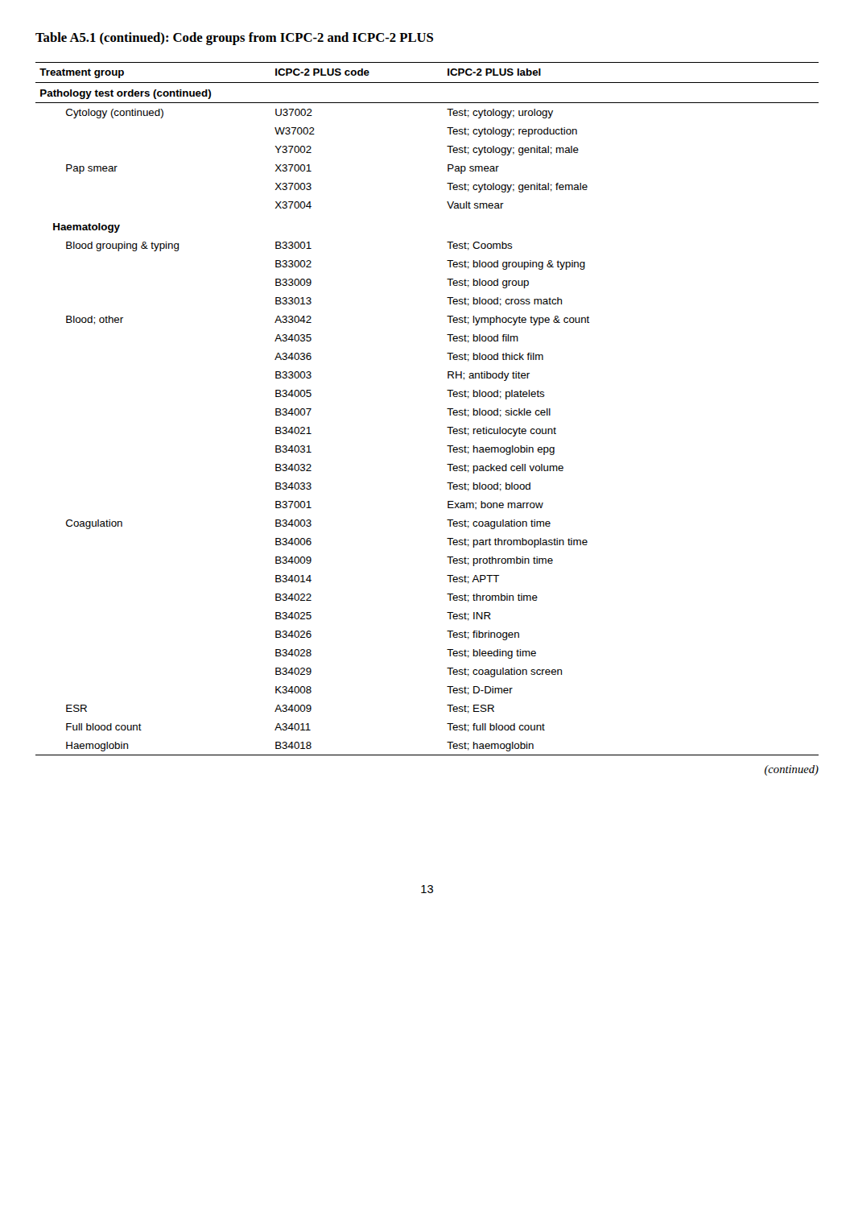Table A5.1 (continued): Code groups from ICPC-2 and ICPC-2 PLUS
| Treatment group | ICPC-2 PLUS code | ICPC-2 PLUS label |
| --- | --- | --- |
| Pathology test orders (continued) |
| Cytology (continued) | U37002 | Test; cytology; urology |
| | W37002 | Test; cytology; reproduction |
| | Y37002 | Test; cytology; genital; male |
| Pap smear | X37001 | Pap smear |
| | X37003 | Test; cytology; genital; female |
| | X37004 | Vault smear |
| Haematology | | |
| Blood grouping & typing | B33001 | Test; Coombs |
| | B33002 | Test; blood grouping & typing |
| | B33009 | Test; blood group |
| | B33013 | Test; blood; cross match |
| Blood; other | A33042 | Test; lymphocyte type & count |
| | A34035 | Test; blood film |
| | A34036 | Test; blood thick film |
| | B33003 | RH; antibody titer |
| | B34005 | Test; blood; platelets |
| | B34007 | Test; blood; sickle cell |
| | B34021 | Test; reticulocyte count |
| | B34031 | Test; haemoglobin epg |
| | B34032 | Test; packed cell volume |
| | B34033 | Test; blood; blood |
| | B37001 | Exam; bone marrow |
| Coagulation | B34003 | Test; coagulation time |
| | B34006 | Test; part thromboplastin time |
| | B34009 | Test; prothrombin time |
| | B34014 | Test; APTT |
| | B34022 | Test; thrombin time |
| | B34025 | Test; INR |
| | B34026 | Test; fibrinogen |
| | B34028 | Test; bleeding time |
| | B34029 | Test; coagulation screen |
| | K34008 | Test; D-Dimer |
| ESR | A34009 | Test; ESR |
| Full blood count | A34011 | Test; full blood count |
| Haemoglobin | B34018 | Test; haemoglobin |
(continued)
13